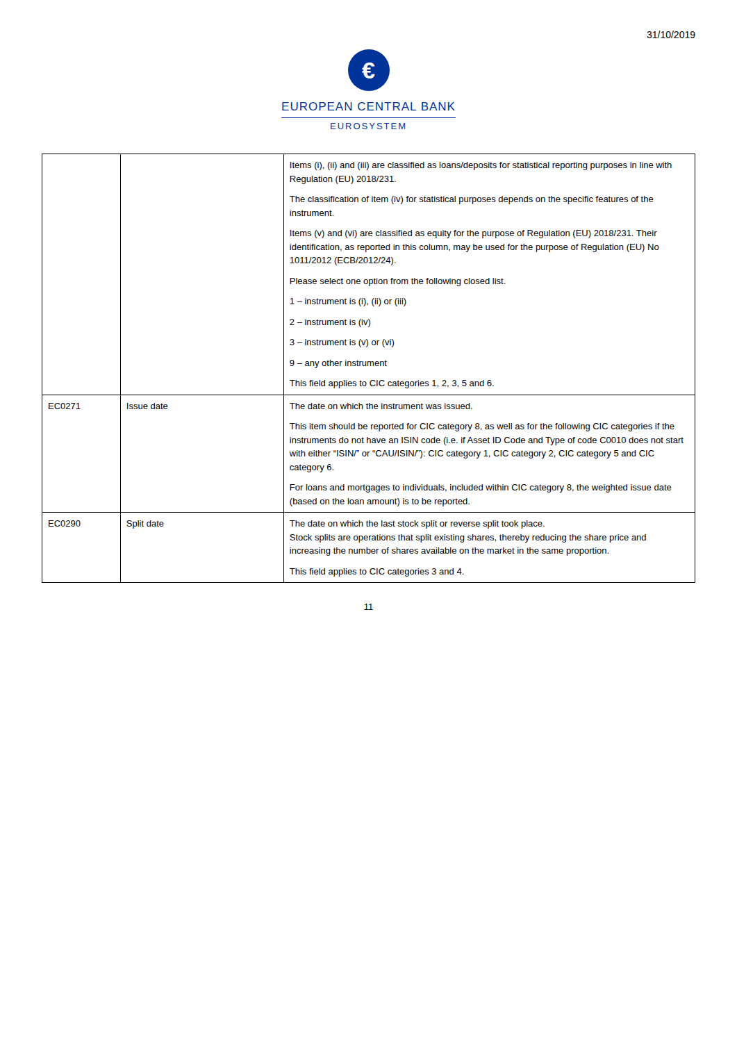31/10/2019
€
EUROPEAN CENTRAL BANK
EUROSYSTEM
| | | Items (i), (ii) and (iii) are classified as loans/deposits for statistical reporting purposes in line with Regulation (EU) 2018/231. The classification of item (iv) for statistical purposes depends on the specific features of the instrument. Items (v) and (vi) are classified as equity for the purpose of Regulation (EU) 2018/231. Their identification, as reported in this column, may be used for the purpose of Regulation (EU) No 1011/2012 (ECB/2012/24). Please select one option from the following closed list. 1 – instrument is (i), (ii) or (iii) 2 – instrument is (iv) 3 – instrument is (v) or (vi) 9 – any other instrument This field applies to CIC categories 1, 2, 3, 5 and 6. |
| EC0271 | Issue date | The date on which the instrument was issued. This item should be reported for CIC category 8, as well as for the following CIC categories if the instruments do not have an ISIN code (i.e. if Asset ID Code and Type of code C0010 does not start with either “ISIN/” or “CAU/ISIN/”): CIC category 1, CIC category 2, CIC category 5 and CIC category 6. For loans and mortgages to individuals, included within CIC category 8, the weighted issue date (based on the loan amount) is to be reported. |
| EC0290 | Split date | The date on which the last stock split or reverse split took place. Stock splits are operations that split existing shares, thereby reducing the share price and increasing the number of shares available on the market in the same proportion. This field applies to CIC categories 3 and 4. |
11